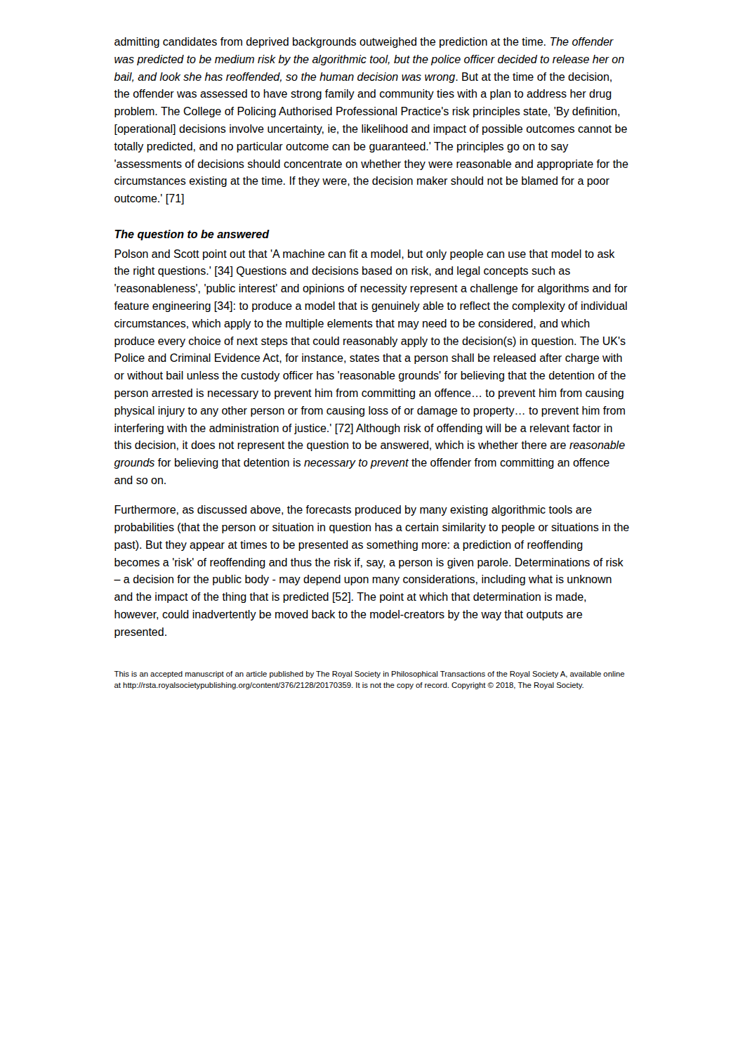admitting candidates from deprived backgrounds outweighed the prediction at the time. The offender was predicted to be medium risk by the algorithmic tool, but the police officer decided to release her on bail, and look she has reoffended, so the human decision was wrong. But at the time of the decision, the offender was assessed to have strong family and community ties with a plan to address her drug problem. The College of Policing Authorised Professional Practice's risk principles state, 'By definition, [operational] decisions involve uncertainty, ie, the likelihood and impact of possible outcomes cannot be totally predicted, and no particular outcome can be guaranteed.' The principles go on to say 'assessments of decisions should concentrate on whether they were reasonable and appropriate for the circumstances existing at the time. If they were, the decision maker should not be blamed for a poor outcome.' [71]
The question to be answered
Polson and Scott point out that 'A machine can fit a model, but only people can use that model to ask the right questions.' [34] Questions and decisions based on risk, and legal concepts such as 'reasonableness', 'public interest' and opinions of necessity represent a challenge for algorithms and for feature engineering [34]: to produce a model that is genuinely able to reflect the complexity of individual circumstances, which apply to the multiple elements that may need to be considered, and which produce every choice of next steps that could reasonably apply to the decision(s) in question. The UK's Police and Criminal Evidence Act, for instance, states that a person shall be released after charge with or without bail unless the custody officer has 'reasonable grounds' for believing that the detention of the person arrested is necessary to prevent him from committing an offence… to prevent him from causing physical injury to any other person or from causing loss of or damage to property… to prevent him from interfering with the administration of justice.' [72] Although risk of offending will be a relevant factor in this decision, it does not represent the question to be answered, which is whether there are reasonable grounds for believing that detention is necessary to prevent the offender from committing an offence and so on.
Furthermore, as discussed above, the forecasts produced by many existing algorithmic tools are probabilities (that the person or situation in question has a certain similarity to people or situations in the past). But they appear at times to be presented as something more: a prediction of reoffending becomes a 'risk' of reoffending and thus the risk if, say, a person is given parole. Determinations of risk – a decision for the public body - may depend upon many considerations, including what is unknown and the impact of the thing that is predicted [52]. The point at which that determination is made, however, could inadvertently be moved back to the model-creators by the way that outputs are presented.
This is an accepted manuscript of an article published by The Royal Society in Philosophical Transactions of the Royal Society A, available online at http://rsta.royalsocietypublishing.org/content/376/2128/20170359. It is not the copy of record. Copyright © 2018, The Royal Society.